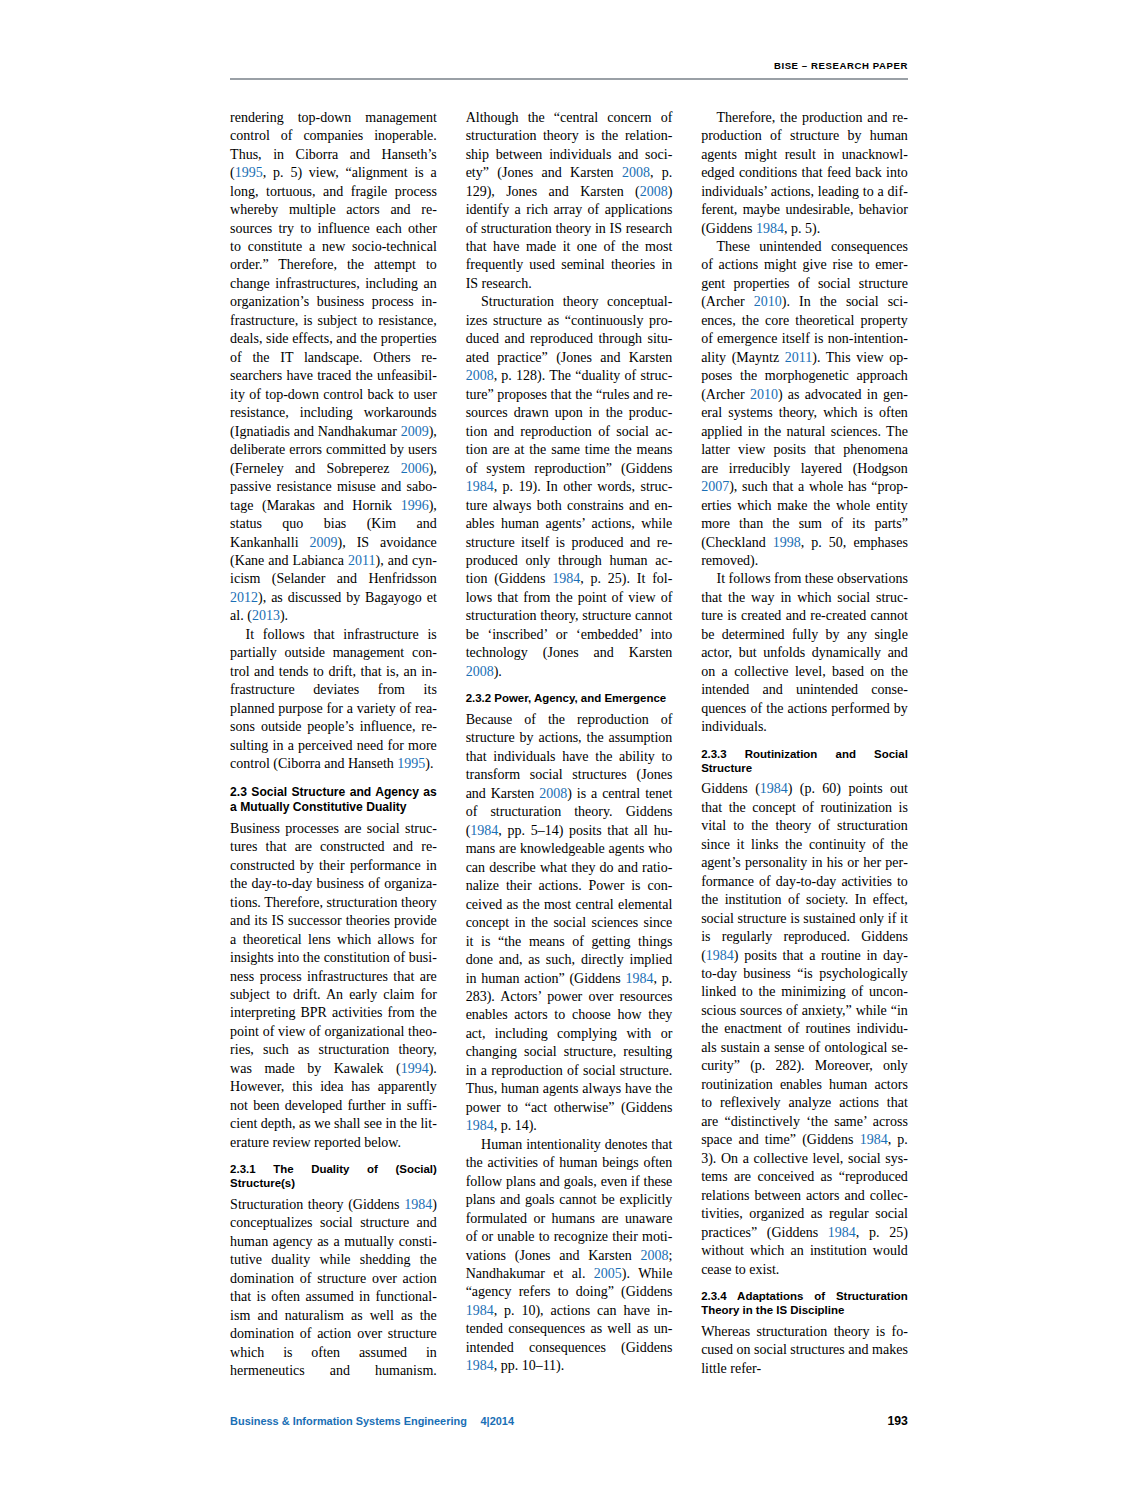BISE – RESEARCH PAPER
rendering top-down management control of companies inoperable. Thus, in Ciborra and Hanseth’s (1995, p. 5) view, “alignment is a long, tortuous, and fragile process whereby multiple actors and resources try to influence each other to constitute a new socio-technical order.” Therefore, the attempt to change infrastructures, including an organization’s business process infrastructure, is subject to resistance, deals, side effects, and the properties of the IT landscape. Others researchers have traced the unfeasibility of top-down control back to user resistance, including workarounds (Ignatiadis and Nandhakumar 2009), deliberate errors committed by users (Ferneley and Sobreperez 2006), passive resistance misuse and sabotage (Marakas and Hornik 1996), status quo bias (Kim and Kankanhalli 2009), IS avoidance (Kane and Labianca 2011), and cynicism (Selander and Henfridsson 2012), as discussed by Bagayogo et al. (2013).
It follows that infrastructure is partially outside management control and tends to drift, that is, an infrastructure deviates from its planned purpose for a variety of reasons outside people’s influence, resulting in a perceived need for more control (Ciborra and Hanseth 1995).
2.3 Social Structure and Agency as a Mutually Constitutive Duality
Business processes are social structures that are constructed and re-constructed by their performance in the day-to-day business of organizations. Therefore, structuration theory and its IS successor theories provide a theoretical lens which allows for insights into the constitution of business process infrastructures that are subject to drift. An early claim for interpreting BPR activities from the point of view of organizational theories, such as structuration theory, was made by Kawalek (1994). However, this idea has apparently not been developed further in sufficient depth, as we shall see in the literature review reported below.
2.3.1 The Duality of (Social) Structure(s)
Structuration theory (Giddens 1984) conceptualizes social structure and human agency as a mutually constitutive duality while shedding the domination of structure over action that is often assumed in functionalism and naturalism as well as the domination of action over structure which is often assumed in hermeneutics and humanism. Although the “central concern of structuration theory is the relationship between individuals and society” (Jones and Karsten 2008, p. 129), Jones and Karsten (2008) identify a rich array of applications of structuration theory in IS research that have made it one of the most frequently used seminal theories in IS research.
Structuration theory conceptualizes structure as “continuously produced and reproduced through situated practice” (Jones and Karsten 2008, p. 128). The “duality of structure” proposes that the “rules and resources drawn upon in the production and reproduction of social action are at the same time the means of system reproduction” (Giddens 1984, p. 19). In other words, structure always both constrains and enables human agents’ actions, while structure itself is produced and re-produced only through human action (Giddens 1984, p. 25). It follows that from the point of view of structuration theory, structure cannot be ‘inscribed’ or ‘embedded’ into technology (Jones and Karsten 2008).
2.3.2 Power, Agency, and Emergence
Because of the reproduction of structure by actions, the assumption that individuals have the ability to transform social structures (Jones and Karsten 2008) is a central tenet of structuration theory. Giddens (1984, pp. 5–14) posits that all humans are knowledgeable agents who can describe what they do and rationalize their actions. Power is conceived as the most central elemental concept in the social sciences since it is “the means of getting things done and, as such, directly implied in human action” (Giddens 1984, p. 283). Actors’ power over resources enables actors to choose how they act, including complying with or changing social structure, resulting in a reproduction of social structure. Thus, human agents always have the power to “act otherwise” (Giddens 1984, p. 14).
Human intentionality denotes that the activities of human beings often follow plans and goals, even if these plans and goals cannot be explicitly formulated or humans are unaware of or unable to recognize their motivations (Jones and Karsten 2008; Nandhakumar et al. 2005). While “agency refers to doing” (Giddens 1984, p. 10), actions can have intended consequences as well as unintended consequences (Giddens 1984, pp. 10–11).
Therefore, the production and reproduction of structure by human agents might result in unacknowledged conditions that feed back into individuals’ actions, leading to a different, maybe undesirable, behavior (Giddens 1984, p. 5).
These unintended consequences of actions might give rise to emergent properties of social structure (Archer 2010). In the social sciences, the core theoretical property of emergence itself is non-intentionality (Mayntz 2011). This view opposes the morphogenetic approach (Archer 2010) as advocated in general systems theory, which is often applied in the natural sciences. The latter view posits that phenomena are irreducibly layered (Hodgson 2007), such that a whole has “properties which make the whole entity more than the sum of its parts” (Checkland 1998, p. 50, emphases removed).
It follows from these observations that the way in which social structure is created and re-created cannot be determined fully by any single actor, but unfolds dynamically and on a collective level, based on the intended and unintended consequences of the actions performed by individuals.
2.3.3 Routinization and Social Structure
Giddens (1984) (p. 60) points out that the concept of routinization is vital to the theory of structuration since it links the continuity of the agent’s personality in his or her performance of day-to-day activities to the institution of society. In effect, social structure is sustained only if it is regularly reproduced. Giddens (1984) posits that a routine in day-to-day business “is psychologically linked to the minimizing of unconscious sources of anxiety,” while “in the enactment of routines individuals sustain a sense of ontological security” (p. 282). Moreover, only routinization enables human actors to reflexively analyze actions that are “distinctively ‘the same’ across space and time” (Giddens 1984, p. 3). On a collective level, social systems are conceived as “reproduced relations between actors and collectivities, organized as regular social practices” (Giddens 1984, p. 25) without which an institution would cease to exist.
2.3.4 Adaptations of Structuration Theory in the IS Discipline
Whereas structuration theory is focused on social structures and makes little refer-
Business & Information Systems Engineering 4|2014
193